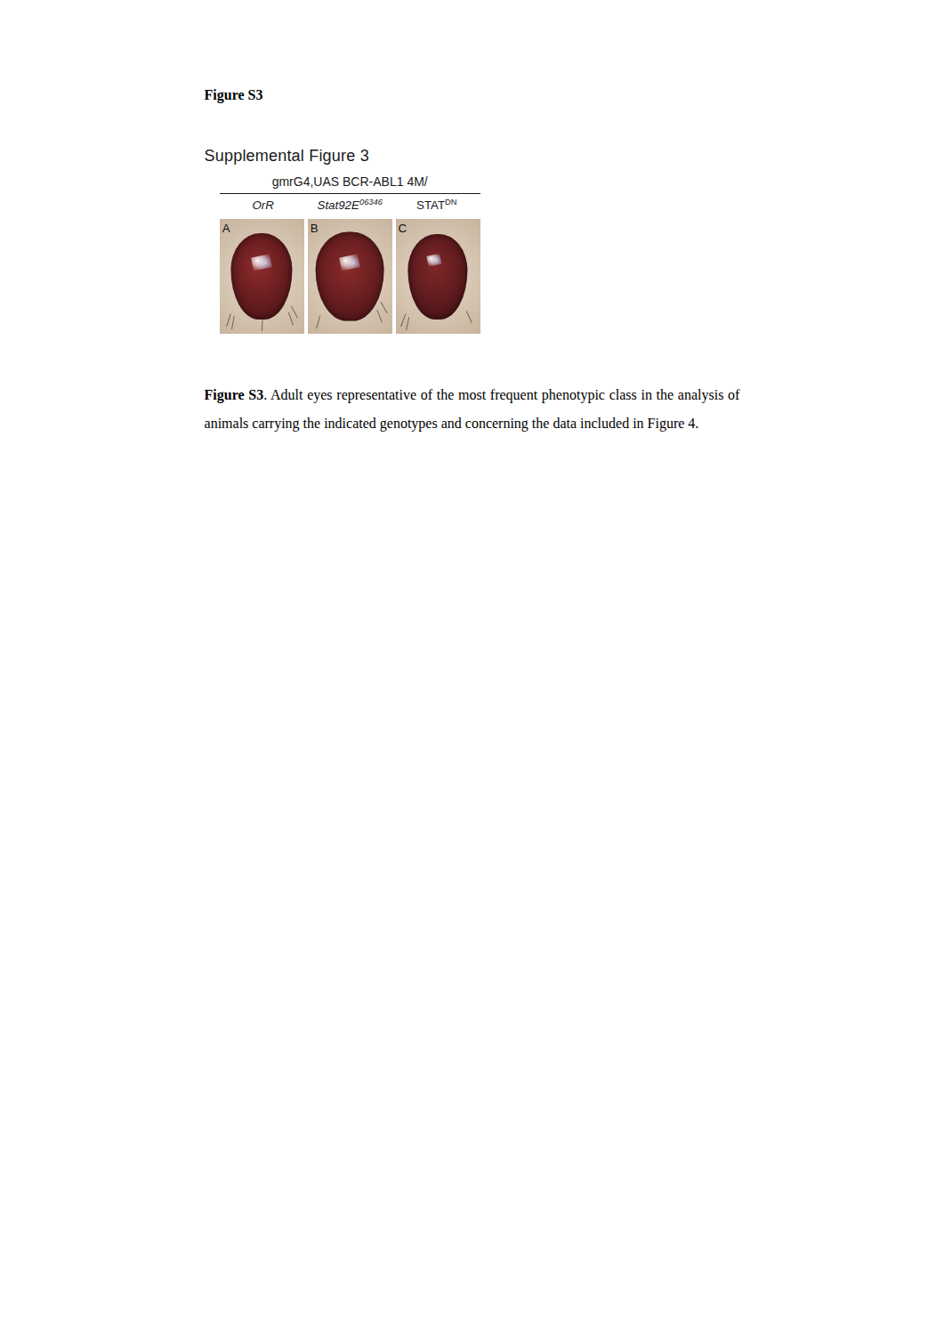Figure S3
Supplemental Figure 3
gmrG4,UAS BCR-ABL1 4M/
OrR Stat92E06346 STATDN
A
B
C
Figure S3. Adult eyes representative of the most frequent phenotypic class in the analysis of animals carrying the indicated genotypes and concerning the data included in Figure 4.